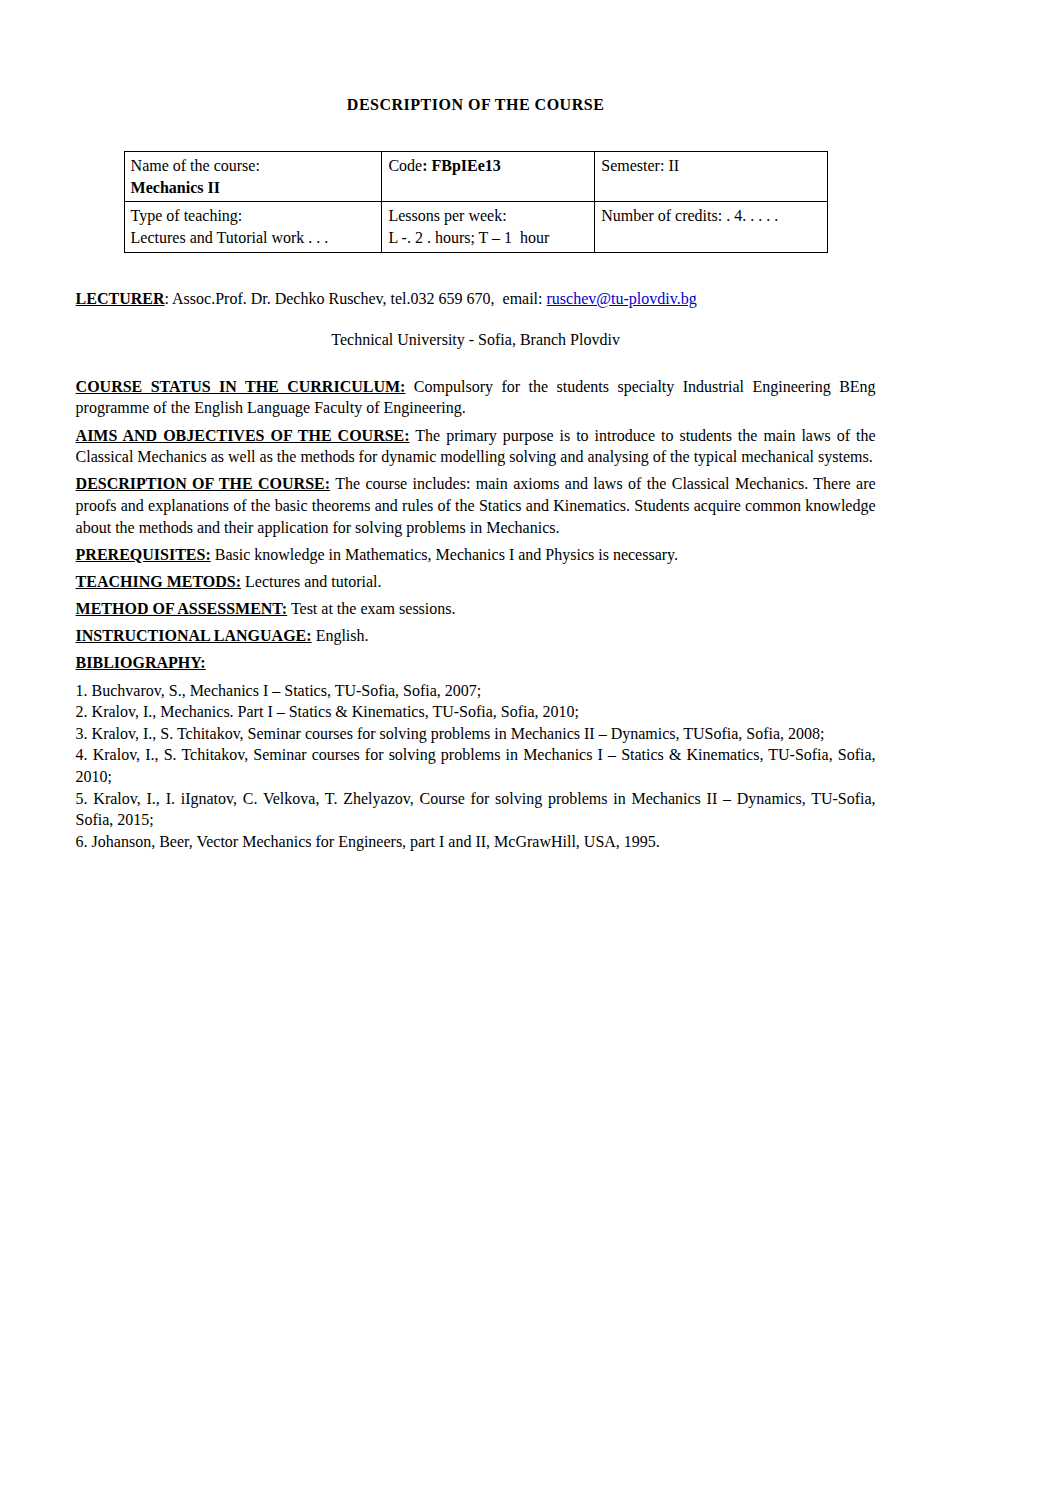DESCRIPTION OF THE COURSE
| Name of the course: Mechanics II | Code : FBpIEe13 | Semester: II |
| Type of teaching: Lectures and Tutorial work . . . | Lessons per week: L -. 2 . hours; T – 1 hour | Number of credits: . 4. . . . . |
LECTURER: Assoc.Prof. Dr. Dechko Ruschev, tel.032 659 670, email: ruschev@tu-plovdiv.bg
Technical University - Sofia, Branch Plovdiv
COURSE STATUS IN THE CURRICULUM: Compulsory for the students specialty Industrial Engineering BEng programme of the English Language Faculty of Engineering.
AIMS AND OBJECTIVES OF THE COURSE: The primary purpose is to introduce to students the main laws of the Classical Mechanics as well as the methods for dynamic modelling solving and analysing of the typical mechanical systems.
DESCRIPTION OF THE COURSE: The course includes: main axioms and laws of the Classical Mechanics. There are proofs and explanations of the basic theorems and rules of the Statics and Kinematics. Students acquire common knowledge about the methods and their application for solving problems in Mechanics.
PREREQUISITES: Basic knowledge in Mathematics, Mechanics I and Physics is necessary.
TEACHING METODS: Lectures and tutorial.
METHOD OF ASSESSMENT: Test at the exam sessions.
INSTRUCTIONAL LANGUAGE: English.
BIBLIOGRAPHY:
1. Buchvarov, S., Mechanics I – Statics, TU-Sofia, Sofia, 2007;
2. Kralov, I., Mechanics. Part I – Statics & Kinematics, TU-Sofia, Sofia, 2010;
3. Kralov, I., S. Tchitakov, Seminar courses for solving problems in Mechanics II – Dynamics, TUSofia, Sofia, 2008;
4. Kralov, I., S. Tchitakov, Seminar courses for solving problems in Mechanics I – Statics & Kinematics, TU-Sofia, Sofia, 2010;
5. Kralov, I., I. iIgnatov, C. Velkova, T. Zhelyazov, Course for solving problems in Mechanics II – Dynamics, TU-Sofia, Sofia, 2015;
6. Johanson, Beer, Vector Mechanics for Engineers, part I and II, McGrawHill, USA, 1995.